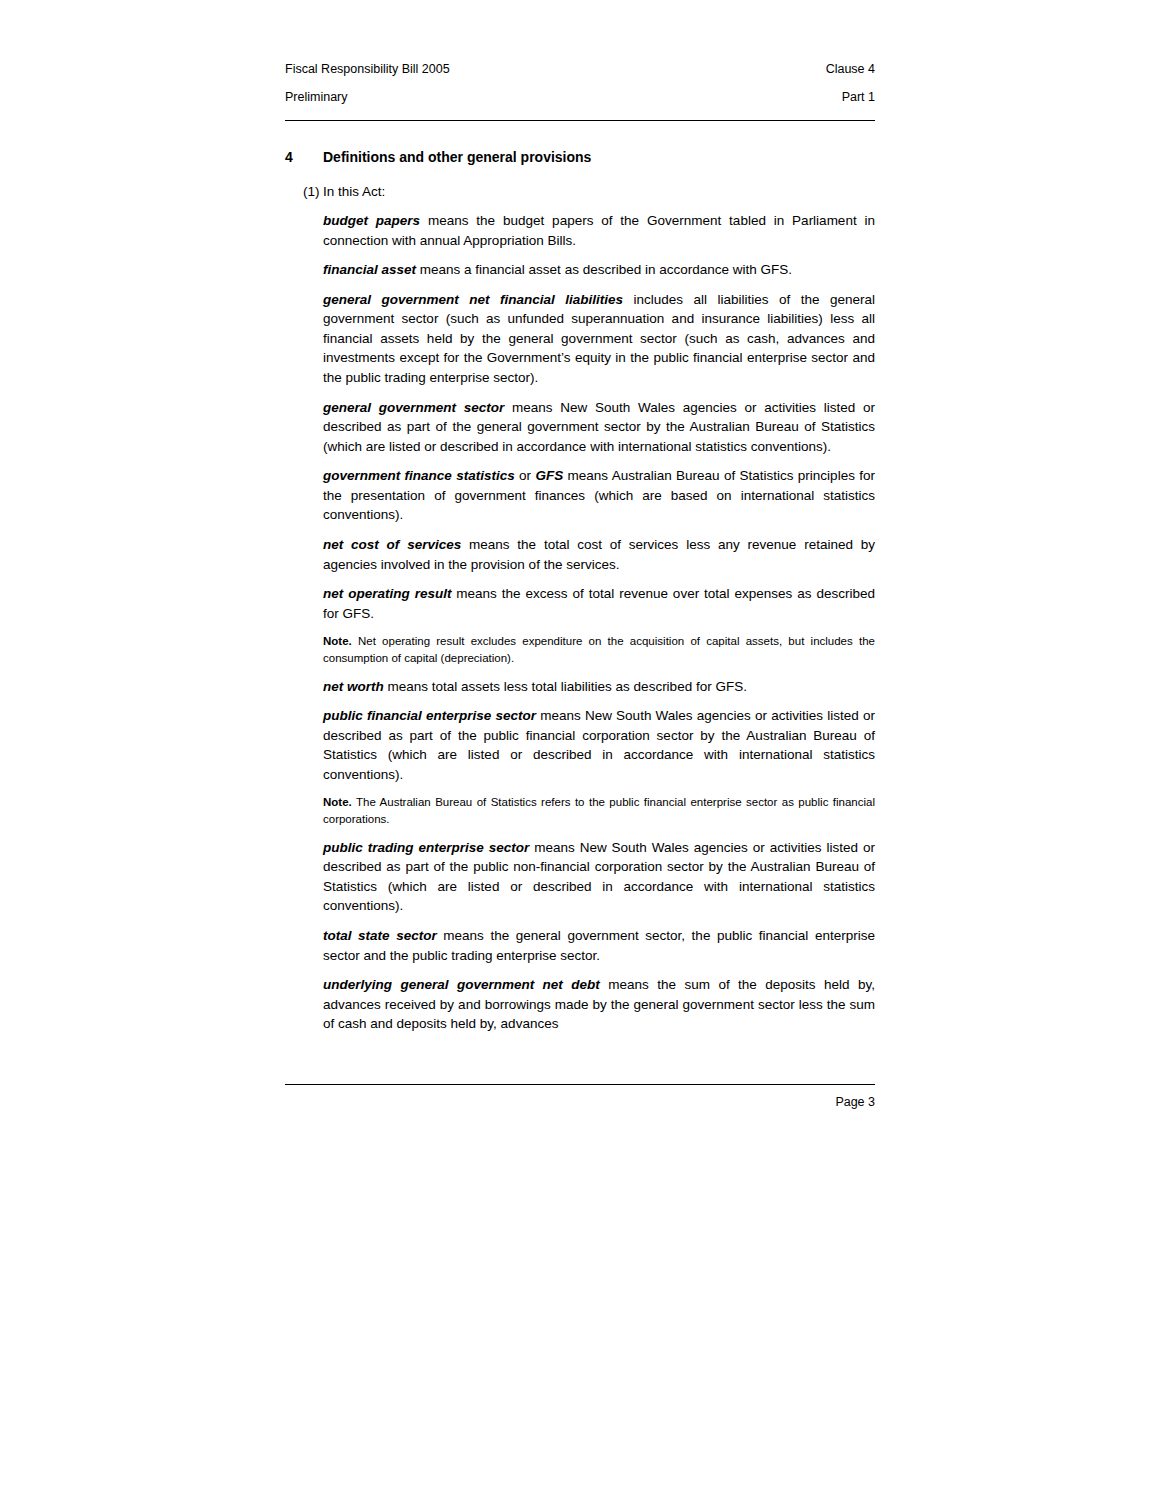Fiscal Responsibility Bill 2005
Clause 4
Preliminary
Part 1
4 Definitions and other general provisions
(1)
In this Act:
budget papers means the budget papers of the Government tabled in Parliament in connection with annual Appropriation Bills.
financial asset means a financial asset as described in accordance with GFS.
general government net financial liabilities includes all liabilities of the general government sector (such as unfunded superannuation and insurance liabilities) less all financial assets held by the general government sector (such as cash, advances and investments except for the Government’s equity in the public financial enterprise sector and the public trading enterprise sector).
general government sector means New South Wales agencies or activities listed or described as part of the general government sector by the Australian Bureau of Statistics (which are listed or described in accordance with international statistics conventions).
government finance statistics or GFS means Australian Bureau of Statistics principles for the presentation of government finances (which are based on international statistics conventions).
net cost of services means the total cost of services less any revenue retained by agencies involved in the provision of the services.
net operating result means the excess of total revenue over total expenses as described for GFS.
Note. Net operating result excludes expenditure on the acquisition of capital assets, but includes the consumption of capital (depreciation).
net worth means total assets less total liabilities as described for GFS.
public financial enterprise sector means New South Wales agencies or activities listed or described as part of the public financial corporation sector by the Australian Bureau of Statistics (which are listed or described in accordance with international statistics conventions).
Note. The Australian Bureau of Statistics refers to the public financial enterprise sector as public financial corporations.
public trading enterprise sector means New South Wales agencies or activities listed or described as part of the public non-financial corporation sector by the Australian Bureau of Statistics (which are listed or described in accordance with international statistics conventions).
total state sector means the general government sector, the public financial enterprise sector and the public trading enterprise sector.
underlying general government net debt means the sum of the deposits held by, advances received by and borrowings made by the general government sector less the sum of cash and deposits held by, advances
Page 3